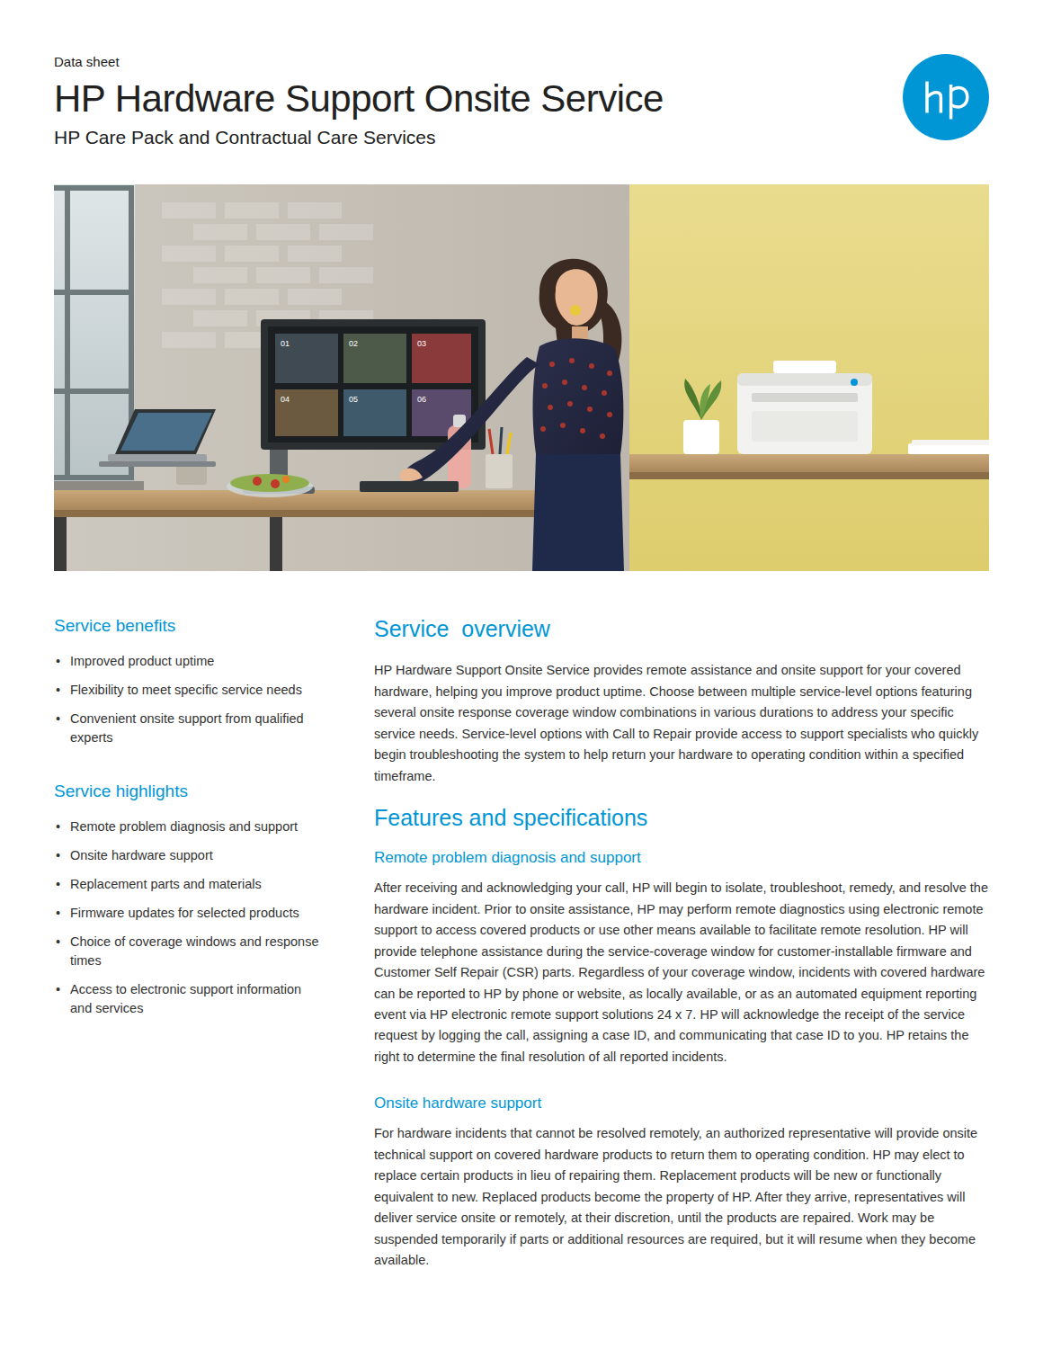Data sheet
HP Hardware Support Onsite Service
HP Care Pack and Contractual Care Services
01 02 03 04 05 06
Service benefits
Improved product uptime
Flexibility to meet specific service needs
Convenient onsite support from qualified experts
Service highlights
Remote problem diagnosis and support
Onsite hardware support
Replacement parts and materials
Firmware updates for selected products
Choice of coverage windows and response times
Access to electronic support information and services
Service overview
HP Hardware Support Onsite Service provides remote assistance and onsite support for your covered hardware, helping you improve product uptime. Choose between multiple service-level options featuring several onsite response coverage window combinations in various durations to address your specific service needs. Service-level options with Call to Repair provide access to support specialists who quickly begin troubleshooting the system to help return your hardware to operating condition within a specified timeframe.
Features and specifications
Remote problem diagnosis and support
After receiving and acknowledging your call, HP will begin to isolate, troubleshoot, remedy, and resolve the hardware incident. Prior to onsite assistance, HP may perform remote diagnostics using electronic remote support to access covered products or use other means available to facilitate remote resolution. HP will provide telephone assistance during the service-coverage window for customer-installable firmware and Customer Self Repair (CSR) parts. Regardless of your coverage window, incidents with covered hardware can be reported to HP by phone or website, as locally available, or as an automated equipment reporting event via HP electronic remote support solutions 24 x 7. HP will acknowledge the receipt of the service request by logging the call, assigning a case ID, and communicating that case ID to you. HP retains the right to determine the final resolution of all reported incidents.
Onsite hardware support
For hardware incidents that cannot be resolved remotely, an authorized representative will provide onsite technical support on covered hardware products to return them to operating condition. HP may elect to replace certain products in lieu of repairing them. Replacement products will be new or functionally equivalent to new. Replaced products become the property of HP. After they arrive, representatives will deliver service onsite or remotely, at their discretion, until the products are repaired. Work may be suspended temporarily if parts or additional resources are required, but it will resume when they become available.